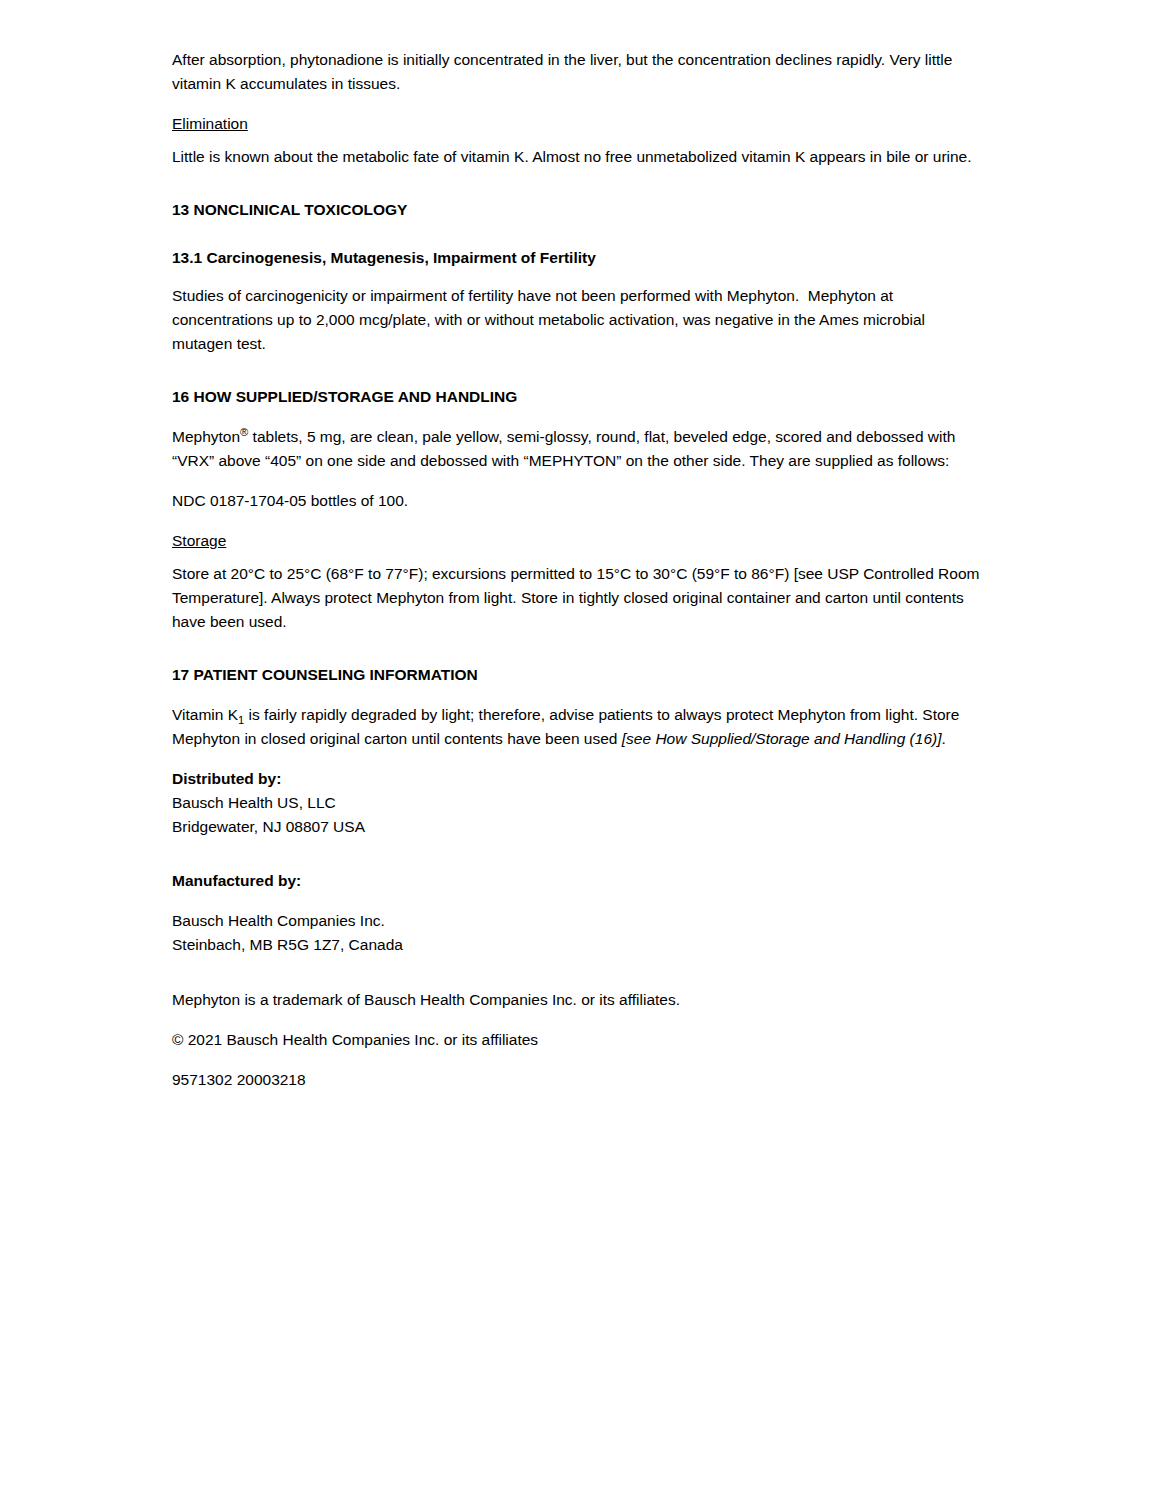After absorption, phytonadione is initially concentrated in the liver, but the concentration declines rapidly. Very little vitamin K accumulates in tissues.
Elimination
Little is known about the metabolic fate of vitamin K. Almost no free unmetabolized vitamin K appears in bile or urine.
13 NONCLINICAL TOXICOLOGY
13.1 Carcinogenesis, Mutagenesis, Impairment of Fertility
Studies of carcinogenicity or impairment of fertility have not been performed with Mephyton. Mephyton at concentrations up to 2,000 mcg/plate, with or without metabolic activation, was negative in the Ames microbial mutagen test.
16 HOW SUPPLIED/STORAGE AND HANDLING
Mephyton® tablets, 5 mg, are clean, pale yellow, semi-glossy, round, flat, beveled edge, scored and debossed with “VRX” above “405” on one side and debossed with “MEPHYTON” on the other side. They are supplied as follows:
NDC 0187-1704-05 bottles of 100.
Storage
Store at 20°C to 25°C (68°F to 77°F); excursions permitted to 15°C to 30°C (59°F to 86°F) [see USP Controlled Room Temperature]. Always protect Mephyton from light. Store in tightly closed original container and carton until contents have been used.
17 PATIENT COUNSELING INFORMATION
Vitamin K1 is fairly rapidly degraded by light; therefore, advise patients to always protect Mephyton from light. Store Mephyton in closed original carton until contents have been used [see How Supplied/Storage and Handling (16)].
Distributed by:
Bausch Health US, LLC
Bridgewater, NJ 08807 USA
Manufactured by:
Bausch Health Companies Inc.
Steinbach, MB R5G 1Z7, Canada
Mephyton is a trademark of Bausch Health Companies Inc. or its affiliates.
© 2021 Bausch Health Companies Inc. or its affiliates
9571302 20003218